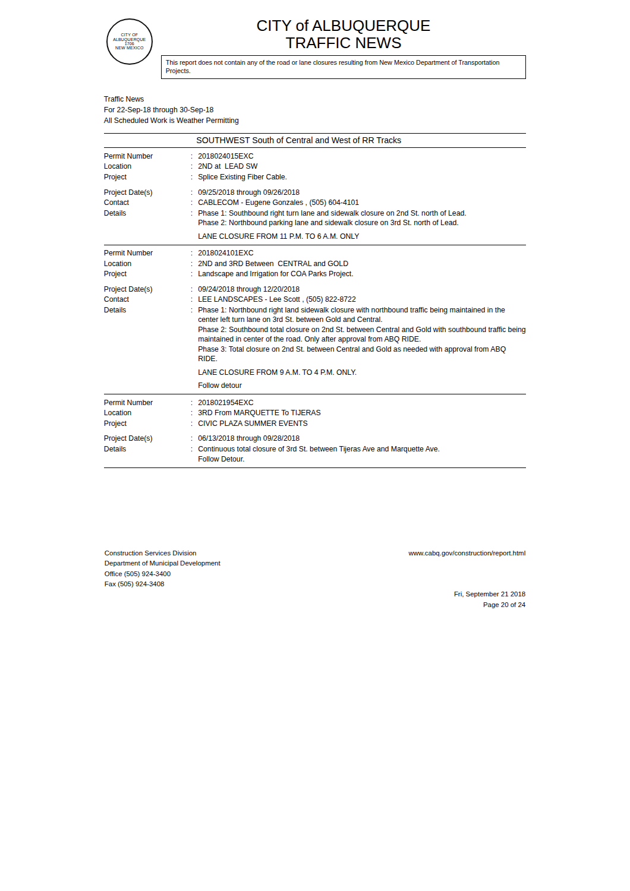CITY OF
ALBUQUERQUE
1706
NEW MEXICO
CITY of ALBUQUERQUE
TRAFFIC NEWS
This report does not contain any of the road or lane closures resulting from New Mexico Department of Transportation Projects.
Traffic News
For 22-Sep-18 through 30-Sep-18
All Scheduled Work is Weather Permitting
SOUTHWEST South of Central and West of RR Tracks
| Permit Number | : | 2018024015EXC |
| Location | : | 2ND at LEAD SW |
| Project | : | Splice Existing Fiber Cable. |
| Project Date(s) | : | 09/25/2018 through 09/26/2018 |
| Contact | : | CABLECOM - Eugene Gonzales , (505) 604-4101 |
| Details | : | Phase 1: Southbound right turn lane and sidewalk closure on 2nd St. north of Lead. Phase 2: Northbound parking lane and sidewalk closure on 3rd St. north of Lead. LANE CLOSURE FROM 11 P.M. TO 6 A.M. ONLY |
| Permit Number | : | 2018024101EXC |
| Location | : | 2ND and 3RD Between CENTRAL and GOLD |
| Project | : | Landscape and Irrigation for COA Parks Project. |
| Project Date(s) | : | 09/24/2018 through 12/20/2018 |
| Contact | : | LEE LANDSCAPES - Lee Scott , (505) 822-8722 |
| Details | : | Phase 1: Northbound right land sidewalk closure with northbound traffic being maintained in the center left turn lane on 3rd St. between Gold and Central. Phase 2: Southbound total closure on 2nd St. between Central and Gold with southbound traffic being maintained in center of the road. Only after approval from ABQ RIDE. Phase 3: Total closure on 2nd St. between Central and Gold as needed with approval from ABQ RIDE. LANE CLOSURE FROM 9 A.M. TO 4 P.M. ONLY. Follow detour |
| Permit Number | : | 2018021954EXC |
| Location | : | 3RD From MARQUETTE To TIJERAS |
| Project | : | CIVIC PLAZA SUMMER EVENTS |
| Project Date(s) | : | 06/13/2018 through 09/28/2018 |
| Details | : | Continuous total closure of 3rd St. between Tijeras Ave and Marquette Ave. Follow Detour. |
| Construction Services Division | www.cabq.gov/construction/report.html |
| Department of Municipal Development | |
| Office (505) 924-3400 | |
| Fax (505) 924-3408 | Fri, September 21 2018 |
| | Page 20 of 24 |